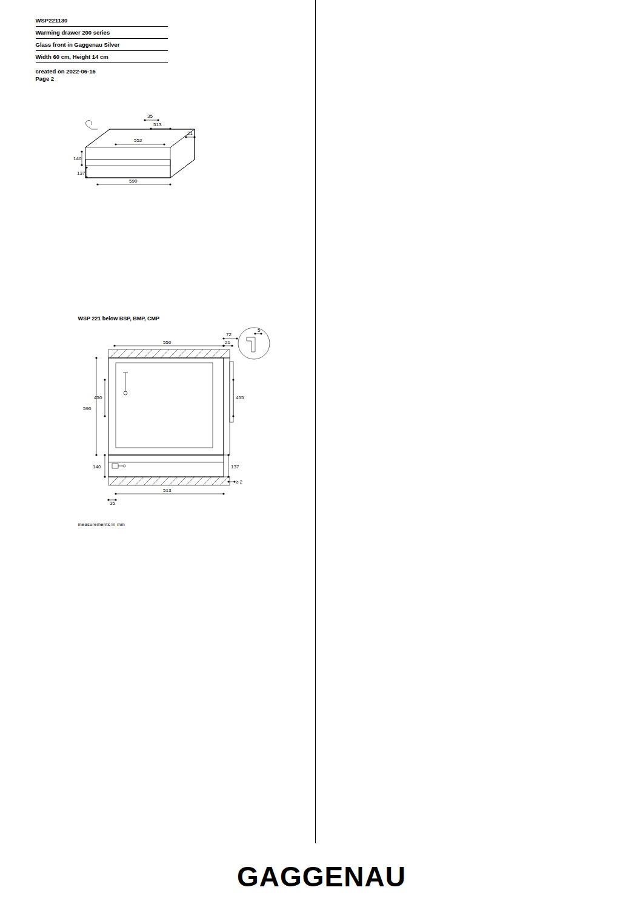WSP221130
Warming drawer 200 series
Glass front in Gaggenau Silver
Width 60 cm, Height 14 cm
created on 2022-06-16
Page 2
35 513 21 552 140 137 590
WSP 221 below BSP, BMP, CMP
5 72 21 550 450 590 455 137 140 ≥ 2 513 35
measurements in mm
GAGGENAU